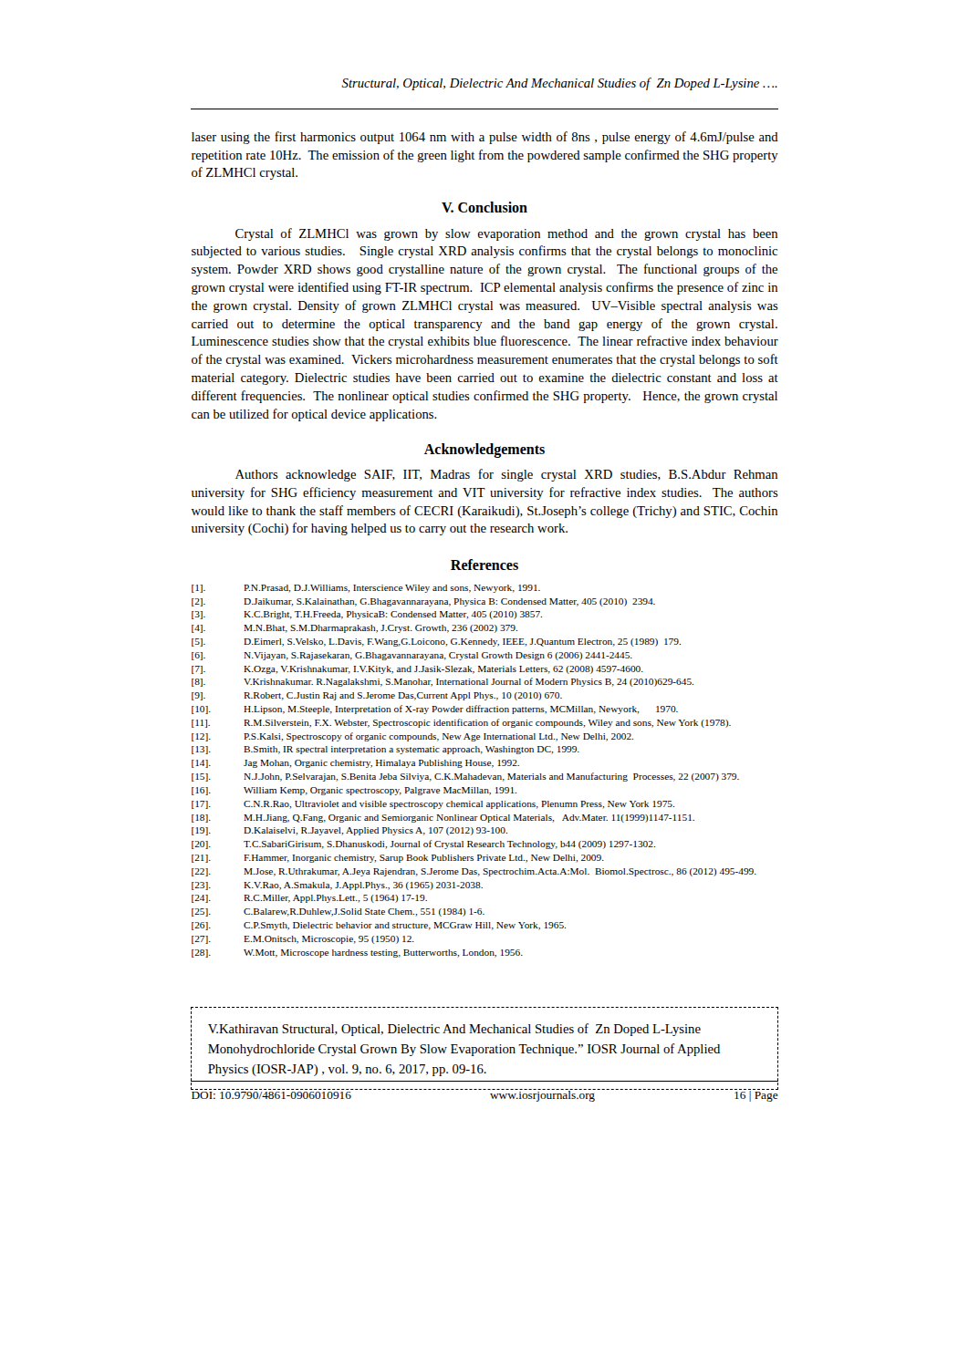Structural, Optical, Dielectric And Mechanical Studies of Zn Doped L-Lysine ….
laser using the first harmonics output 1064 nm with a pulse width of 8ns , pulse energy of 4.6mJ/pulse and repetition rate 10Hz. The emission of the green light from the powdered sample confirmed the SHG property of ZLMHCl crystal.
V. Conclusion
Crystal of ZLMHCl was grown by slow evaporation method and the grown crystal has been subjected to various studies. Single crystal XRD analysis confirms that the crystal belongs to monoclinic system. Powder XRD shows good crystalline nature of the grown crystal. The functional groups of the grown crystal were identified using FT-IR spectrum. ICP elemental analysis confirms the presence of zinc in the grown crystal. Density of grown ZLMHCl crystal was measured. UV–Visible spectral analysis was carried out to determine the optical transparency and the band gap energy of the grown crystal. Luminescence studies show that the crystal exhibits blue fluorescence. The linear refractive index behaviour of the crystal was examined. Vickers microhardness measurement enumerates that the crystal belongs to soft material category. Dielectric studies have been carried out to examine the dielectric constant and loss at different frequencies. The nonlinear optical studies confirmed the SHG property. Hence, the grown crystal can be utilized for optical device applications.
Acknowledgements
Authors acknowledge SAIF, IIT, Madras for single crystal XRD studies, B.S.Abdur Rehman university for SHG efficiency measurement and VIT university for refractive index studies. The authors would like to thank the staff members of CECRI (Karaikudi), St.Joseph’s college (Trichy) and STIC, Cochin university (Cochi) for having helped us to carry out the research work.
References
| [1]. | P.N.Prasad, D.J.Williams, Interscience Wiley and sons, Newyork, 1991. |
| [2]. | D.Jaikumar, S.Kalainathan, G.Bhagavannarayana, Physica B: Condensed Matter, 405 (2010) 2394. |
| [3]. | K.C.Bright, T.H.Freeda, PhysicaB: Condensed Matter, 405 (2010) 3857. |
| [4]. | M.N.Bhat, S.M.Dharmaprakash, J.Cryst. Growth, 236 (2002) 379. |
| [5]. | D.Eimerl, S.Velsko, L.Davis, F.Wang,G.Loicono, G.Kennedy, IEEE, J.Quantum Electron, 25 (1989) 179. |
| [6]. | N.Vijayan, S.Rajasekaran, G.Bhagavannarayana, Crystal Growth Design 6 (2006) 2441-2445. |
| [7]. | K.Ozga, V.Krishnakumar, I.V.Kityk, and J.Jasik-Slezak, Materials Letters, 62 (2008) 4597-4600. |
| [8]. | V.Krishnakumar. R.Nagalakshmi, S.Manohar, International Journal of Modern Physics B, 24 (2010)629-645. |
| [9]. | R.Robert, C.Justin Raj and S.Jerome Das,Current Appl Phys., 10 (2010) 670. |
| [10]. | H.Lipson, M.Steeple, Interpretation of X-ray Powder diffraction patterns, MCMillan, Newyork, 1970. |
| [11]. | R.M.Silverstein, F.X. Webster, Spectroscopic identification of organic compounds, Wiley and sons, New York (1978). |
| [12]. | P.S.Kalsi, Spectroscopy of organic compounds, New Age International Ltd., New Delhi, 2002. |
| [13]. | B.Smith, IR spectral interpretation a systematic approach, Washington DC, 1999. |
| [14]. | Jag Mohan, Organic chemistry, Himalaya Publishing House, 1992. |
| [15]. | N.J.John, P.Selvarajan, S.Benita Jeba Silviya, C.K.Mahadevan, Materials and Manufacturing Processes, 22 (2007) 379. |
| [16]. | William Kemp, Organic spectroscopy, Palgrave MacMillan, 1991. |
| [17]. | C.N.R.Rao, Ultraviolet and visible spectroscopy chemical applications, Plenumn Press, New York 1975. |
| [18]. | M.H.Jiang, Q.Fang, Organic and Semiorganic Nonlinear Optical Materials, Adv.Mater. 11(1999)1147-1151. |
| [19]. | D.Kalaiselvi, R.Jayavel, Applied Physics A, 107 (2012) 93-100. |
| [20]. | T.C.SabariGirisum, S.Dhanuskodi, Journal of Crystal Research Technology, b44 (2009) 1297-1302. |
| [21]. | F.Hammer, Inorganic chemistry, Sarup Book Publishers Private Ltd., New Delhi, 2009. |
| [22]. | M.Jose, R.Uthrakumar, A.Jeya Rajendran, S.Jerome Das, Spectrochim.Acta.A:Mol. Biomol.Spectrosc., 86 (2012) 495-499. |
| [23]. | K.V.Rao, A.Smakula, J.Appl.Phys., 36 (1965) 2031-2038. |
| [24]. | R.C.Miller, Appl.Phys.Lett., 5 (1964) 17-19. |
| [25]. | C.Balarew,R.Duhlew,J.Solid State Chem., 551 (1984) 1-6. |
| [26]. | C.P.Smyth, Dielectric behavior and structure, MCGraw Hill, New York, 1965. |
| [27]. | E.M.Onitsch, Microscopie, 95 (1950) 12. |
| [28]. | W.Mott, Microscope hardness testing, Butterworths, London, 1956. |
V.Kathiravan Structural, Optical, Dielectric And Mechanical Studies of Zn Doped L-Lysine Monohydrochloride Crystal Grown By Slow Evaporation Technique.” IOSR Journal of Applied Physics (IOSR-JAP) , vol. 9, no. 6, 2017, pp. 09-16.
DOI: 10.9790/4861-0906010916
www.iosrjournals.org
16 | Page